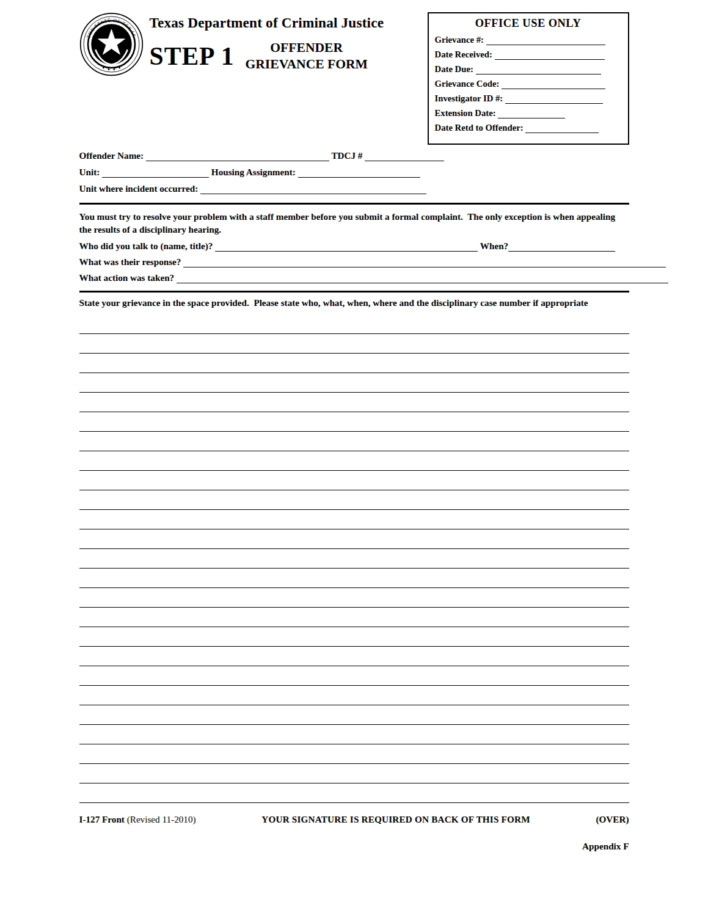THE STATE OF TEXAS
Texas Department of Criminal Justice
STEP 1
OFFENDER
GRIEVANCE FORM
OFFICE USE ONLY
Grievance #:
Date Received:
Date Due:
Grievance Code:
Investigator ID #:
Extension Date:
Date Retd to Offender:
Offender Name: TDCJ #
Unit: Housing Assignment:
Unit where incident occurred:
You must try to resolve your problem with a staff member before you submit a formal complaint. The only exception is when appealing the results of a disciplinary hearing.
Who did you talk to (name, title)? When?
What was their response?
What action was taken?
State your grievance in the space provided. Please state who, what, when, where and the disciplinary case number if appropriate
I-127 Front (Revised 11-2010)
YOUR SIGNATURE IS REQUIRED ON BACK OF THIS FORM
(OVER)
Appendix F